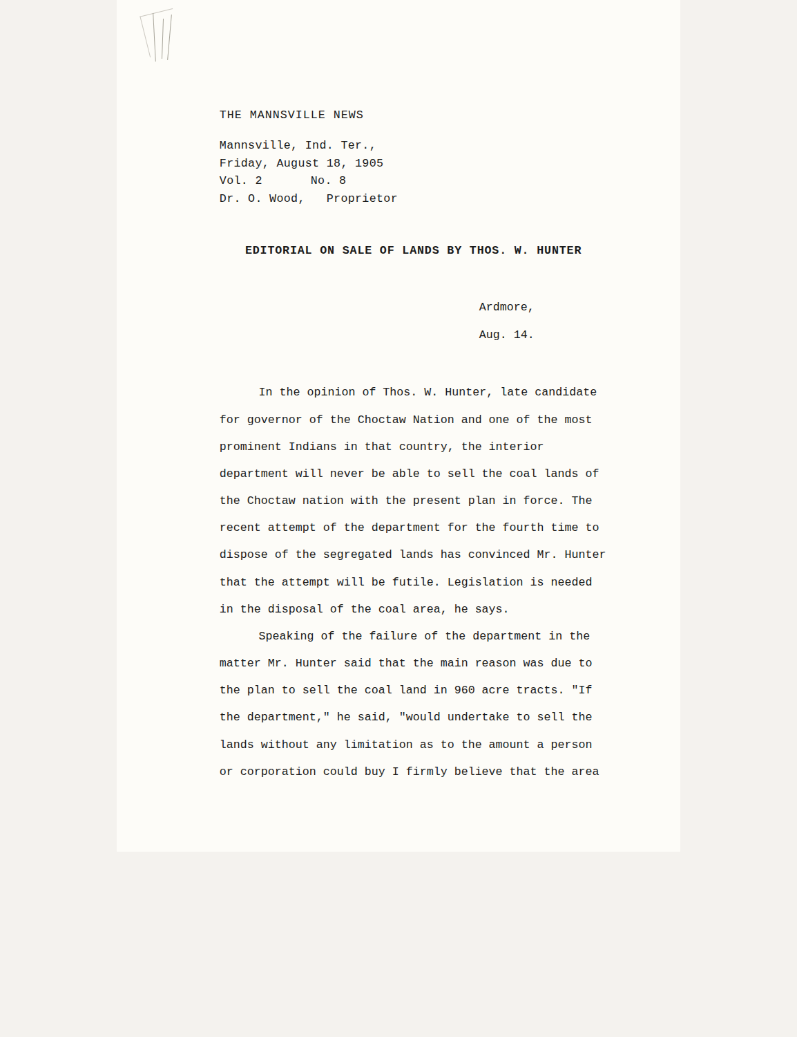THE MANNSVILLE NEWS
Mannsville, Ind. Ter.,
Friday, August 18, 1905
Vol. 2No. 8
Dr. O. Wood, Proprietor
EDITORIAL ON SALE OF LANDS BY THOS. W. HUNTER
Ardmore, Aug. 14.
In the opinion of Thos. W. Hunter, late candidate for governor of the Choctaw Nation and one of the most prominent Indians in that country, the interior department will never be able to sell the coal lands of the Choctaw nation with the present plan in force. The recent attempt of the department for the fourth time to dispose of the segregated lands has convinced Mr. Hunter that the attempt will be futile. Legislation is needed in the disposal of the coal area, he says.
Speaking of the failure of the department in the matter Mr. Hunter said that the main reason was due to the plan to sell the coal land in 960 acre tracts. "If the department," he said, "would undertake to sell the lands without any limitation as to the amount a person or corporation could buy I firmly believe that the area